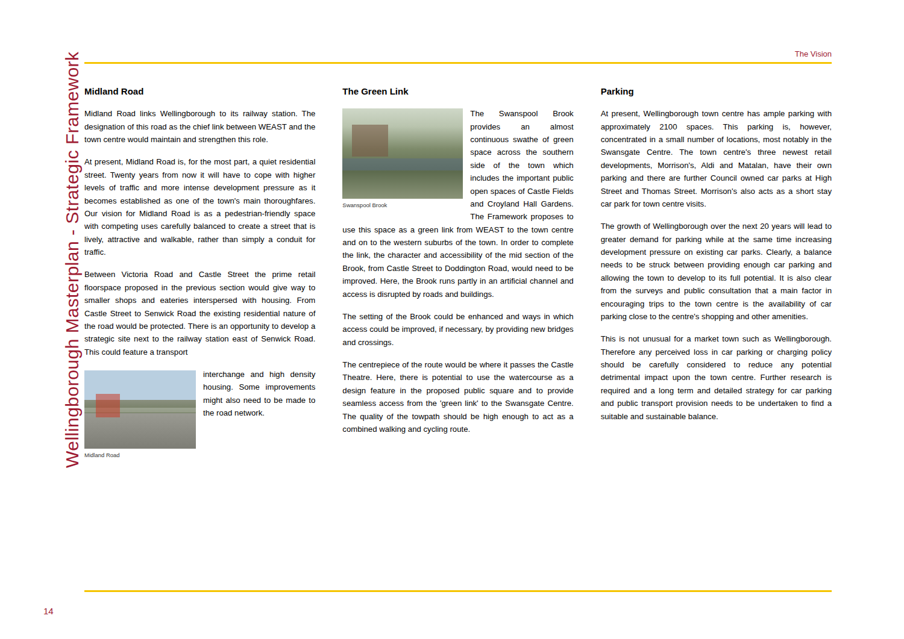Wellingborough Masterplan - Strategic Framework
14
The Vision
Midland Road
Midland Road links Wellingborough to its railway station. The designation of this road as the chief link between WEAST and the town centre would maintain and strengthen this role.
At present, Midland Road is, for the most part, a quiet residential street. Twenty years from now it will have to cope with higher levels of traffic and more intense development pressure as it becomes established as one of the town's main thoroughfares. Our vision for Midland Road is as a pedestrian-friendly space with competing uses carefully balanced to create a street that is lively, attractive and walkable, rather than simply a conduit for traffic.
Between Victoria Road and Castle Street the prime retail floorspace proposed in the previous section would give way to smaller shops and eateries interspersed with housing. From Castle Street to Senwick Road the existing residential nature of the road would be protected. There is an opportunity to develop a strategic site next to the railway station east of Senwick Road. This could feature a transport
Midland Road
interchange and high density housing. Some improvements might also need to be made to the road network.
The Green Link
Swanspool Brook
The Swanspool Brook provides an almost continuous swathe of green space across the southern side of the town which includes the important public open spaces of Castle Fields and Croyland Hall Gardens. The Framework proposes to use this space as a green link from WEAST to the town centre and on to the western suburbs of the town. In order to complete the link, the character and accessibility of the mid section of the Brook, from Castle Street to Doddington Road, would need to be improved. Here, the Brook runs partly in an artificial channel and access is disrupted by roads and buildings.
The setting of the Brook could be enhanced and ways in which access could be improved, if necessary, by providing new bridges and crossings.
The centrepiece of the route would be where it passes the Castle Theatre. Here, there is potential to use the watercourse as a design feature in the proposed public square and to provide seamless access from the 'green link' to the Swansgate Centre. The quality of the towpath should be high enough to act as a combined walking and cycling route.
Parking
At present, Wellingborough town centre has ample parking with approximately 2100 spaces. This parking is, however, concentrated in a small number of locations, most notably in the Swansgate Centre. The town centre's three newest retail developments, Morrison's, Aldi and Matalan, have their own parking and there are further Council owned car parks at High Street and Thomas Street. Morrison's also acts as a short stay car park for town centre visits.
The growth of Wellingborough over the next 20 years will lead to greater demand for parking while at the same time increasing development pressure on existing car parks. Clearly, a balance needs to be struck between providing enough car parking and allowing the town to develop to its full potential. It is also clear from the surveys and public consultation that a main factor in encouraging trips to the town centre is the availability of car parking close to the centre's shopping and other amenities.
This is not unusual for a market town such as Wellingborough. Therefore any perceived loss in car parking or charging policy should be carefully considered to reduce any potential detrimental impact upon the town centre. Further research is required and a long term and detailed strategy for car parking and public transport provision needs to be undertaken to find a suitable and sustainable balance.